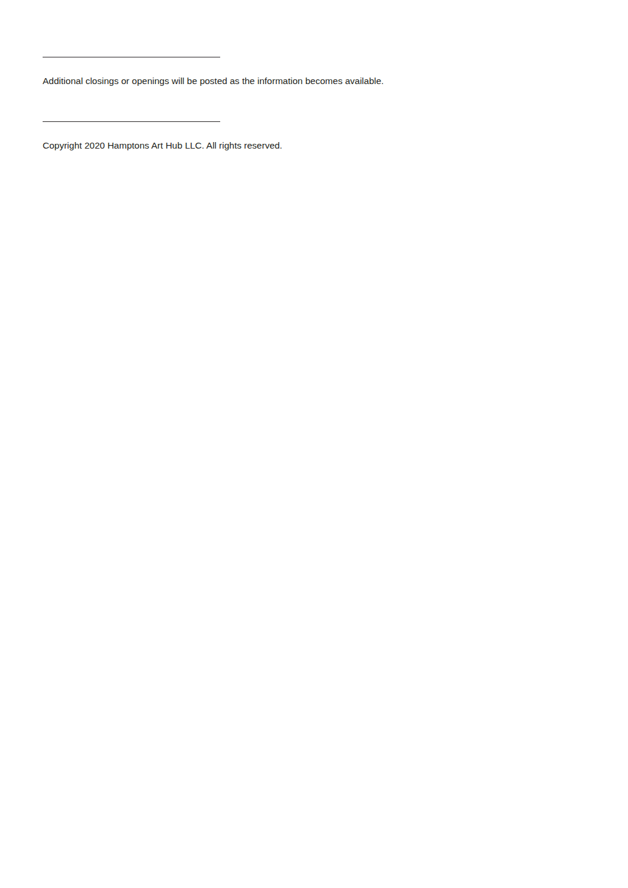Additional closings or openings will be posted as the information becomes available.
Copyright 2020 Hamptons Art Hub LLC. All rights reserved.